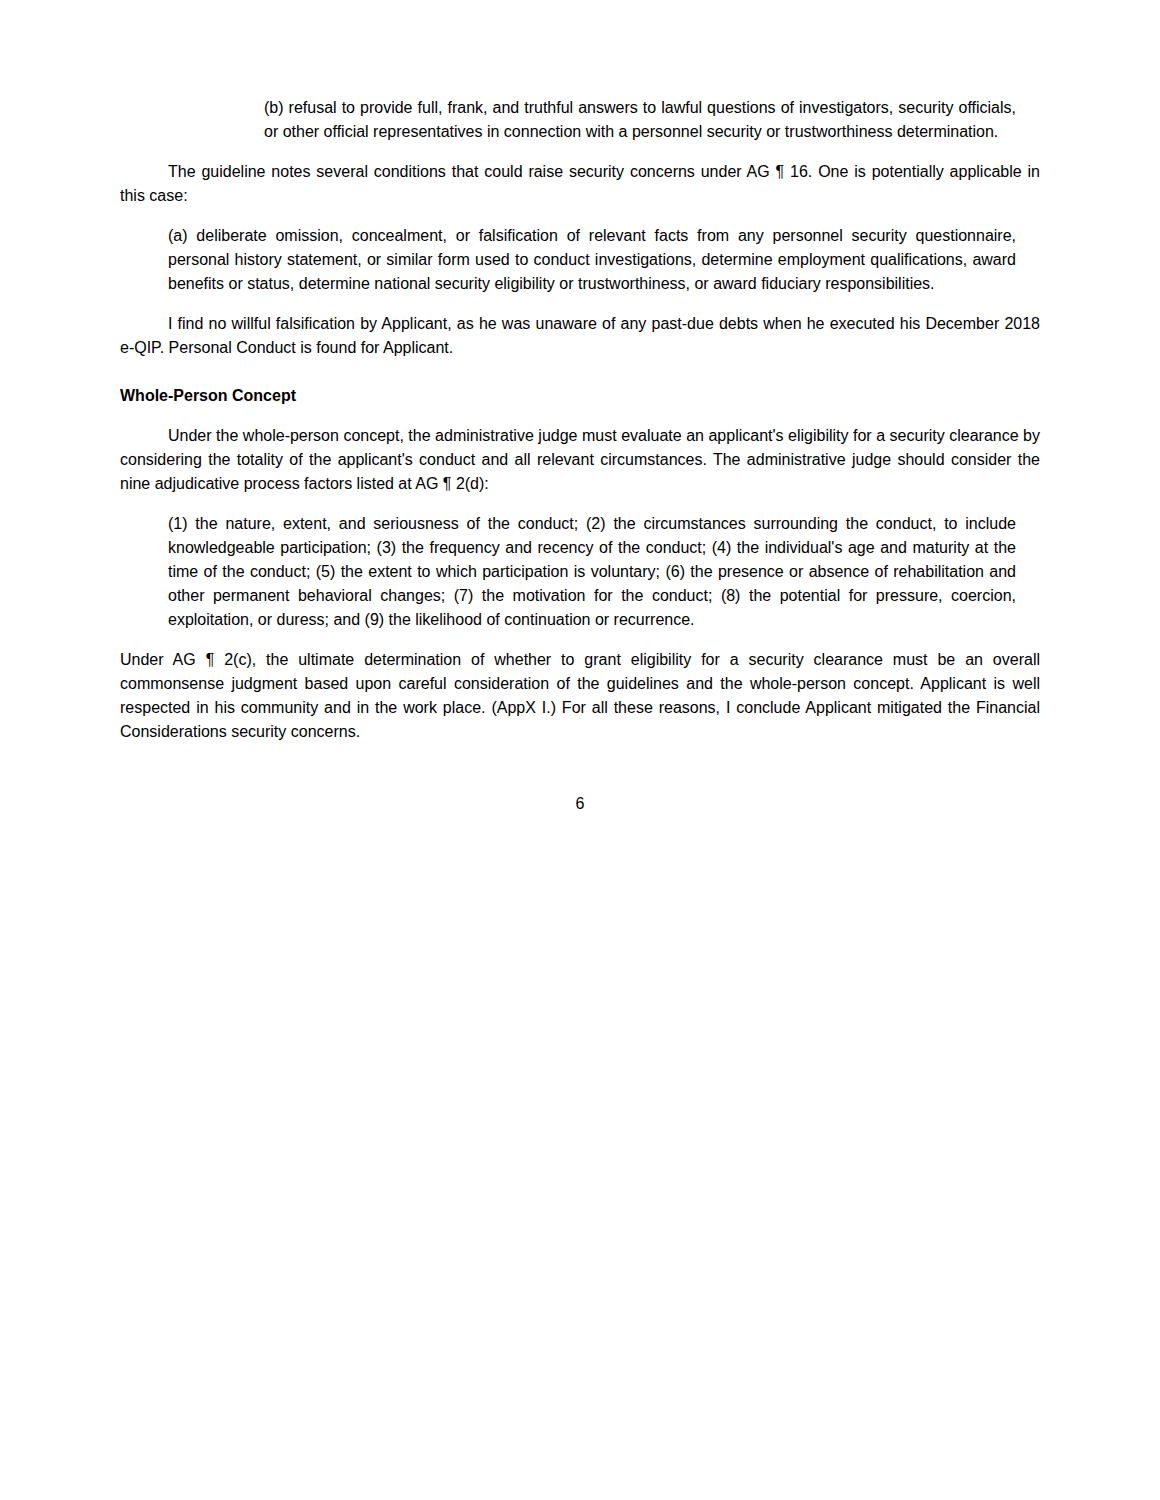(b) refusal to provide full, frank, and truthful answers to lawful questions of investigators, security officials, or other official representatives in connection with a personnel security or trustworthiness determination.
The guideline notes several conditions that could raise security concerns under AG ¶ 16. One is potentially applicable in this case:
(a) deliberate omission, concealment, or falsification of relevant facts from any personnel security questionnaire, personal history statement, or similar form used to conduct investigations, determine employment qualifications, award benefits or status, determine national security eligibility or trustworthiness, or award fiduciary responsibilities.
I find no willful falsification by Applicant, as he was unaware of any past-due debts when he executed his December 2018 e-QIP. Personal Conduct is found for Applicant.
Whole-Person Concept
Under the whole-person concept, the administrative judge must evaluate an applicant's eligibility for a security clearance by considering the totality of the applicant's conduct and all relevant circumstances. The administrative judge should consider the nine adjudicative process factors listed at AG ¶ 2(d):
(1) the nature, extent, and seriousness of the conduct; (2) the circumstances surrounding the conduct, to include knowledgeable participation; (3) the frequency and recency of the conduct; (4) the individual's age and maturity at the time of the conduct; (5) the extent to which participation is voluntary; (6) the presence or absence of rehabilitation and other permanent behavioral changes; (7) the motivation for the conduct; (8) the potential for pressure, coercion, exploitation, or duress; and (9) the likelihood of continuation or recurrence.
Under AG ¶ 2(c), the ultimate determination of whether to grant eligibility for a security clearance must be an overall commonsense judgment based upon careful consideration of the guidelines and the whole-person concept. Applicant is well respected in his community and in the work place. (AppX I.) For all these reasons, I conclude Applicant mitigated the Financial Considerations security concerns.
6